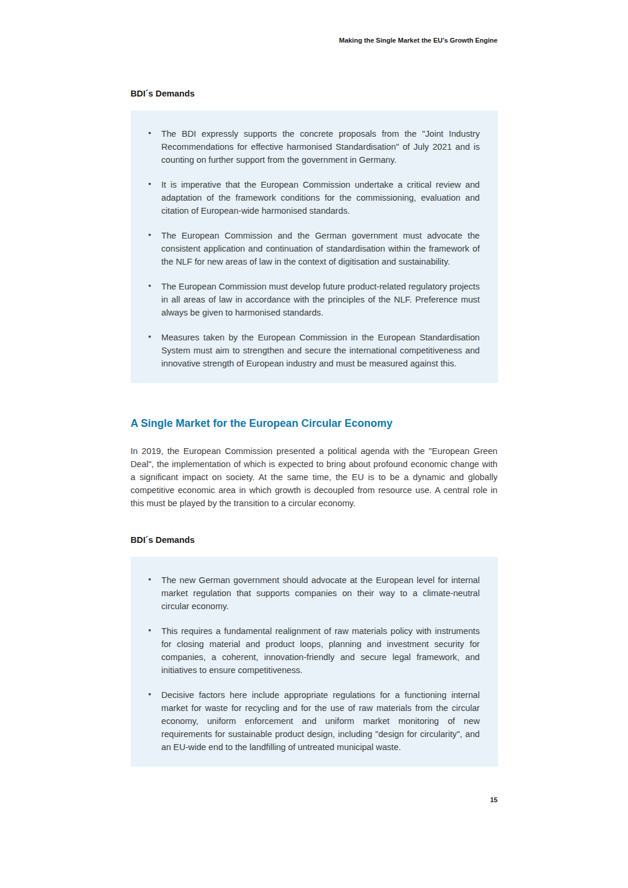Making the Single Market the EU’s Growth Engine
BDI´s Demands
The BDI expressly supports the concrete proposals from the "Joint Industry Recommendations for effective harmonised Standardisation" of July 2021 and is counting on further support from the government in Germany.
It is imperative that the European Commission undertake a critical review and adaptation of the framework conditions for the commissioning, evaluation and citation of European-wide harmonised standards.
The European Commission and the German government must advocate the consistent application and continuation of standardisation within the framework of the NLF for new areas of law in the context of digitisation and sustainability.
The European Commission must develop future product-related regulatory projects in all areas of law in accordance with the principles of the NLF. Preference must always be given to harmonised standards.
Measures taken by the European Commission in the European Standardisation System must aim to strengthen and secure the international competitiveness and innovative strength of European industry and must be measured against this.
A Single Market for the European Circular Economy
In 2019, the European Commission presented a political agenda with the "European Green Deal", the implementation of which is expected to bring about profound economic change with a significant impact on society. At the same time, the EU is to be a dynamic and globally competitive economic area in which growth is decoupled from resource use. A central role in this must be played by the transition to a circular economy.
BDI´s Demands
The new German government should advocate at the European level for internal market regulation that supports companies on their way to a climate-neutral circular economy.
This requires a fundamental realignment of raw materials policy with instruments for closing material and product loops, planning and investment security for companies, a coherent, innovation-friendly and secure legal framework, and initiatives to ensure competitiveness.
Decisive factors here include appropriate regulations for a functioning internal market for waste for recycling and for the use of raw materials from the circular economy, uniform enforcement and uniform market monitoring of new requirements for sustainable product design, including "design for circularity", and an EU-wide end to the landfilling of untreated municipal waste.
15